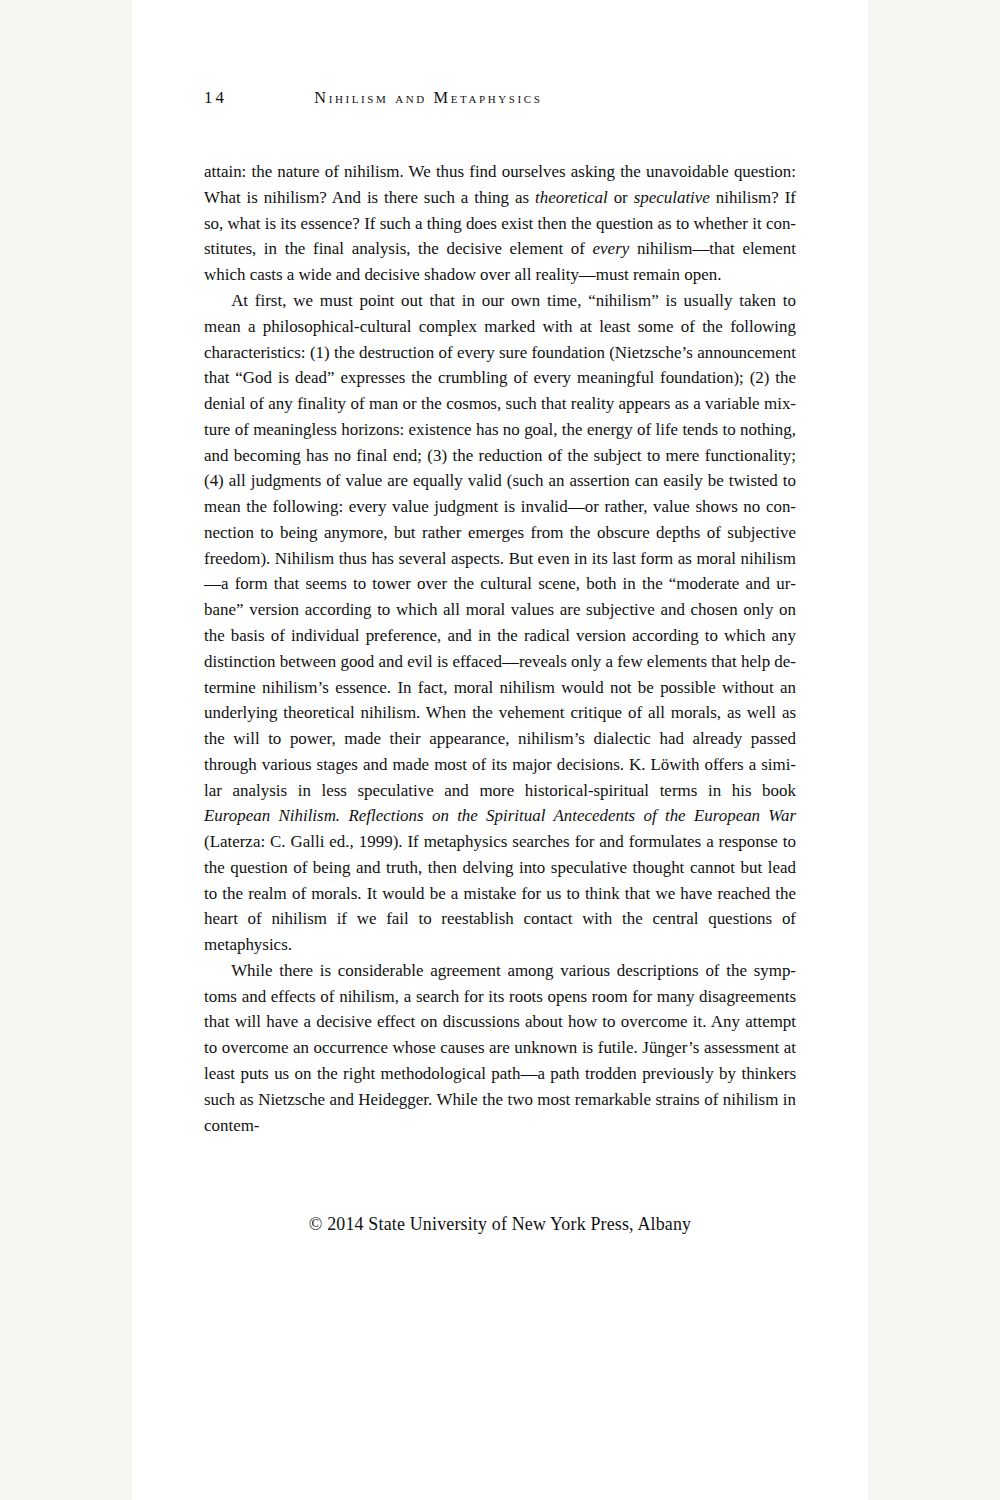14
Nihilism and Metaphysics
attain: the nature of nihilism. We thus find ourselves asking the unavoidable question: What is nihilism? And is there such a thing as theoretical or speculative nihilism? If so, what is its essence? If such a thing does exist then the question as to whether it constitutes, in the final analysis, the decisive element of every nihilism—that element which casts a wide and decisive shadow over all reality—must remain open.
At first, we must point out that in our own time, “nihilism” is usually taken to mean a philosophical-cultural complex marked with at least some of the following characteristics: (1) the destruction of every sure foundation (Nietzsche’s announcement that “God is dead” expresses the crumbling of every meaningful foundation); (2) the denial of any finality of man or the cosmos, such that reality appears as a variable mixture of meaningless horizons: existence has no goal, the energy of life tends to nothing, and becoming has no final end; (3) the reduction of the subject to mere functionality; (4) all judgments of value are equally valid (such an assertion can easily be twisted to mean the following: every value judgment is invalid—or rather, value shows no connection to being anymore, but rather emerges from the obscure depths of subjective freedom). Nihilism thus has several aspects. But even in its last form as moral nihilism—a form that seems to tower over the cultural scene, both in the “moderate and urbane” version according to which all moral values are subjective and chosen only on the basis of individual preference, and in the radical version according to which any distinction between good and evil is effaced—reveals only a few elements that help determine nihilism’s essence. In fact, moral nihilism would not be possible without an underlying theoretical nihilism. When the vehement critique of all morals, as well as the will to power, made their appearance, nihilism’s dialectic had already passed through various stages and made most of its major decisions. K. Löwith offers a similar analysis in less speculative and more historical-spiritual terms in his book European Nihilism. Reflections on the Spiritual Antecedents of the European War (Laterza: C. Galli ed., 1999). If metaphysics searches for and formulates a response to the question of being and truth, then delving into speculative thought cannot but lead to the realm of morals. It would be a mistake for us to think that we have reached the heart of nihilism if we fail to reestablish contact with the central questions of metaphysics.
While there is considerable agreement among various descriptions of the symptoms and effects of nihilism, a search for its roots opens room for many disagreements that will have a decisive effect on discussions about how to overcome it. Any attempt to overcome an occurrence whose causes are unknown is futile. Jünger’s assessment at least puts us on the right methodological path—a path trodden previously by thinkers such as Nietzsche and Heidegger. While the two most remarkable strains of nihilism in contem-
© 2014 State University of New York Press, Albany